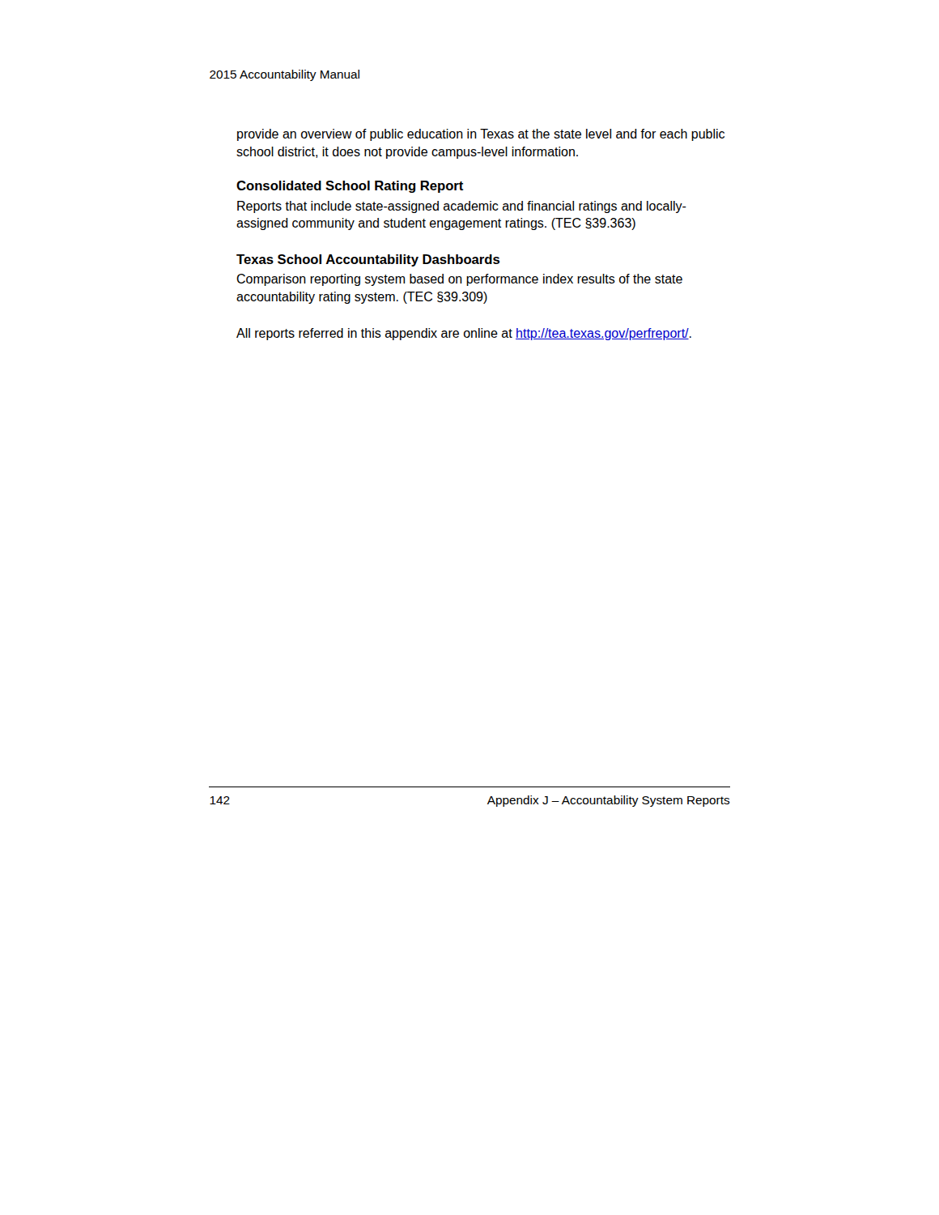2015 Accountability Manual
provide an overview of public education in Texas at the state level and for each public school district, it does not provide campus-level information.
Consolidated School Rating Report
Reports that include state-assigned academic and financial ratings and locally-assigned community and student engagement ratings. (TEC §39.363)
Texas School Accountability Dashboards
Comparison reporting system based on performance index results of the state accountability rating system. (TEC §39.309)
All reports referred in this appendix are online at http://tea.texas.gov/perfreport/.
142 Appendix J – Accountability System Reports